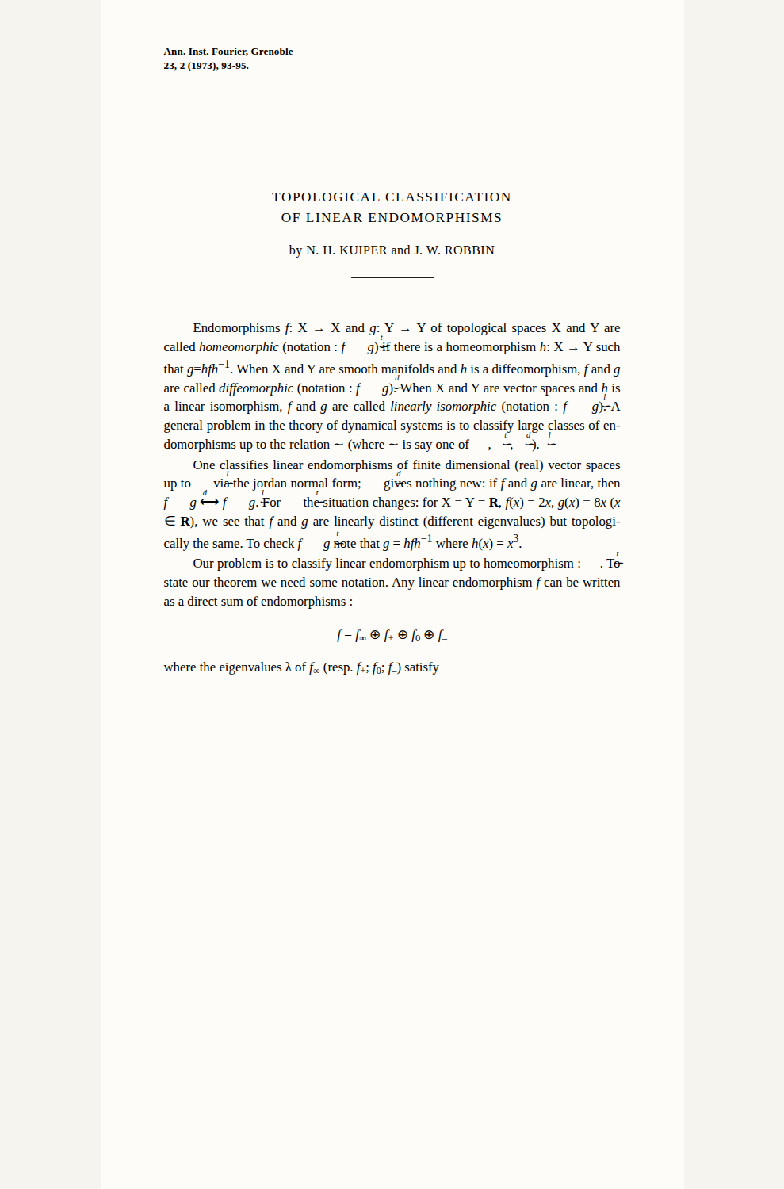Ann. Inst. Fourier, Grenoble
23, 2 (1973), 93-95.
TOPOLOGICAL CLASSIFICATION
OF LINEAR ENDOMORPHISMS
by N. H. KUIPER and J. W. ROBBIN
Endomorphisms f: X → X and g: Y → Y of topological spaces X and Y are called homeomorphic (notation : f t∽ g) if there is a homeomorphism h: X → Y such that g=hfh−1. When X and Y are smooth manifolds and h is a diffeomorphism, f and g are called diffeomorphic (notation : f d∽ g). When X and Y are vector spaces and h is a linear isomorphism, f and g are called linearly isomorphic (notation : f l∽ g). A general problem in the theory of dynamical systems is to classify large classes of endomorphisms up to the relation ∼ (where ∼ is say one of t∽, d∽, l∽).
One classifies linear endomorphisms of finite dimensional (real) vector spaces up to l∽ via the jordan normal form; d∽ gives nothing new: if f and g are linear, then f d∽ g ⟷ f l∽ g. For t∽ the situation changes: for X = Y = R, f(x) = 2x, g(x) = 8x (x ∈ R), we see that f and g are linearly distinct (different eigenvalues) but topologically the same. To check f t∽ g note that g = hfh−1 where h(x) = x3.
Our problem is to classify linear endomorphism up to homeomorphism : t∽. To state our theorem we need some notation. Any linear endomorphism f can be written as a direct sum of endomorphisms :
f = f∞ ⊕ f+ ⊕ f 0 ⊕ f–
where the eigenvalues λ of f∞ (resp. f+; f 0; f–) satisfy